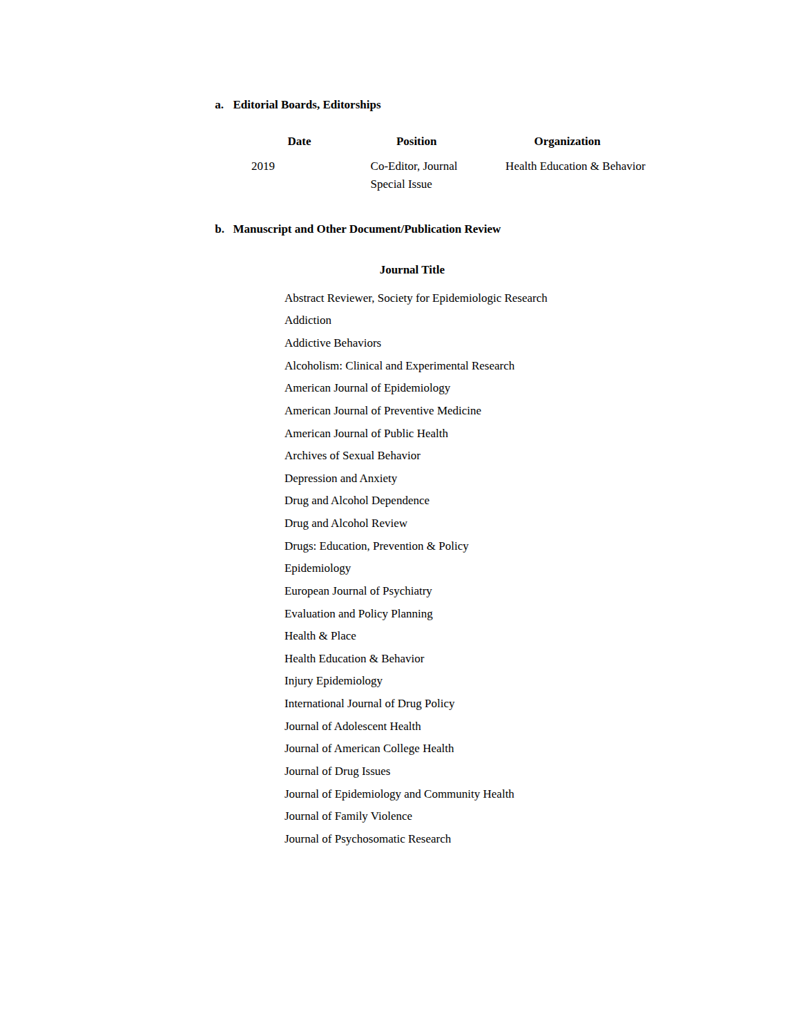a. Editorial Boards, Editorships
| Date | Position | Organization |
| --- | --- | --- |
| 2019 | Co-Editor, Journal Special Issue | Health Education & Behavior |
b. Manuscript and Other Document/Publication Review
Journal Title
Abstract Reviewer, Society for Epidemiologic Research
Addiction
Addictive Behaviors
Alcoholism: Clinical and Experimental Research
American Journal of Epidemiology
American Journal of Preventive Medicine
American Journal of Public Health
Archives of Sexual Behavior
Depression and Anxiety
Drug and Alcohol Dependence
Drug and Alcohol Review
Drugs: Education, Prevention & Policy
Epidemiology
European Journal of Psychiatry
Evaluation and Policy Planning
Health & Place
Health Education & Behavior
Injury Epidemiology
International Journal of Drug Policy
Journal of Adolescent Health
Journal of American College Health
Journal of Drug Issues
Journal of Epidemiology and Community Health
Journal of Family Violence
Journal of Psychosomatic Research